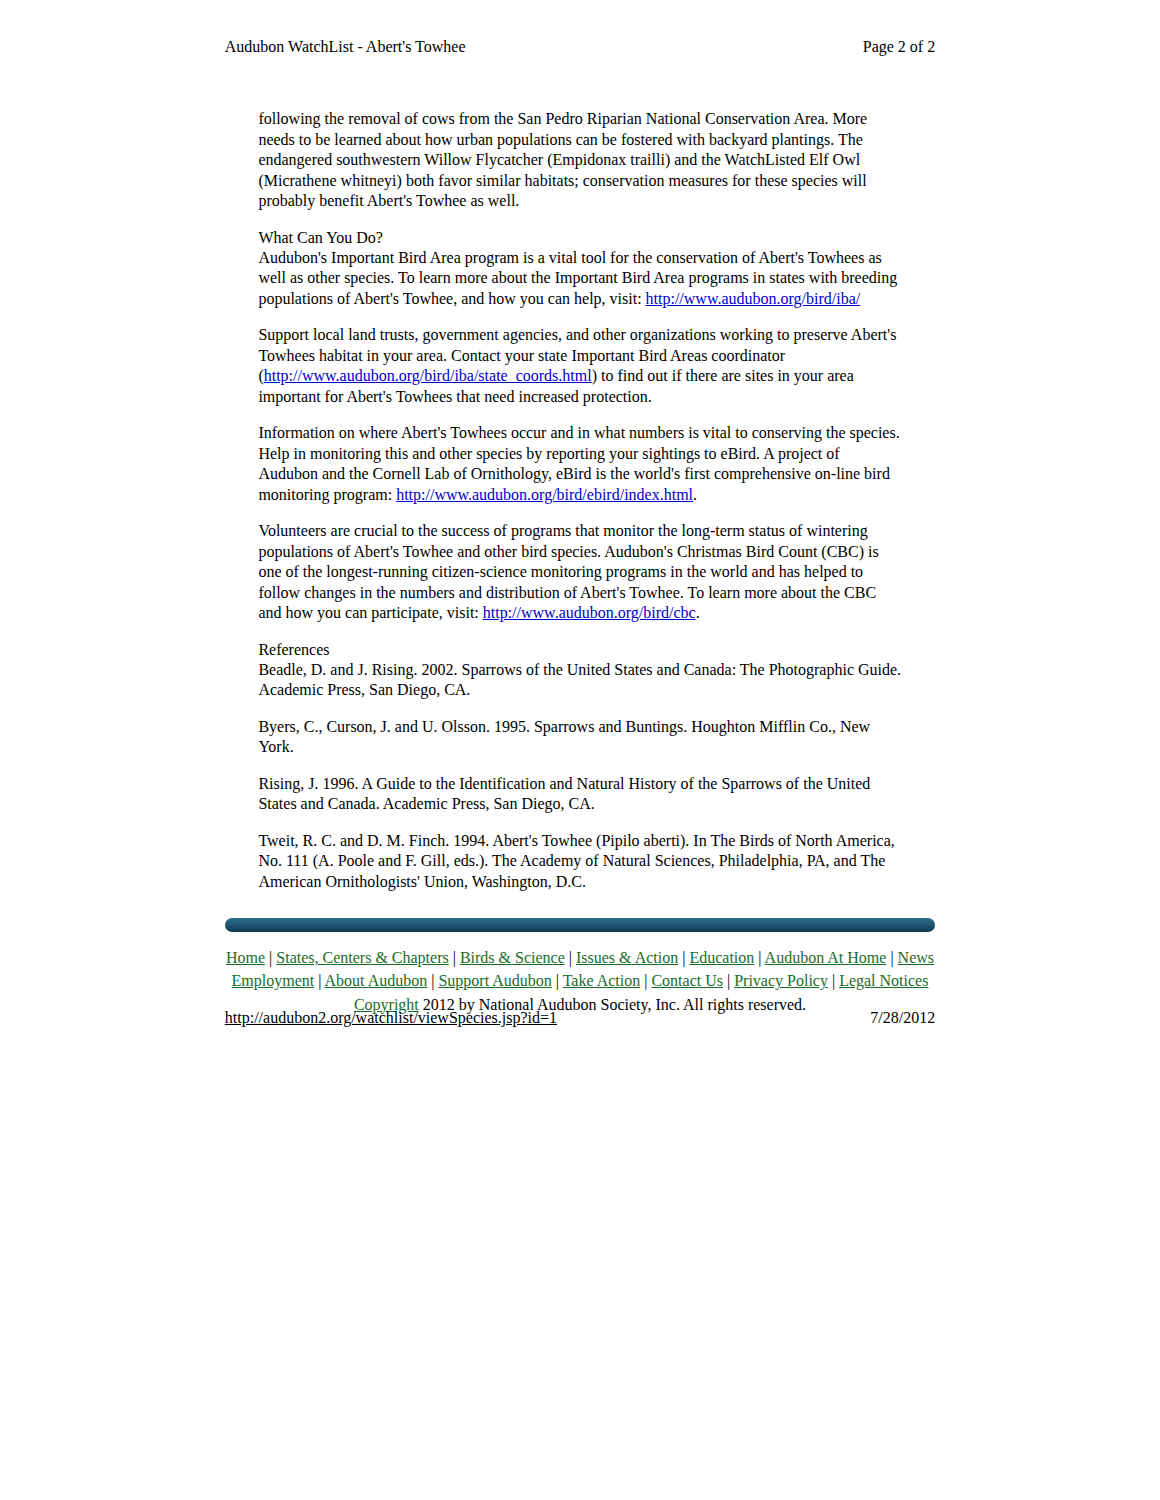Audubon WatchList - Abert's Towhee
Page 2 of 2
following the removal of cows from the San Pedro Riparian National Conservation Area. More needs to be learned about how urban populations can be fostered with backyard plantings. The endangered southwestern Willow Flycatcher (Empidonax trailli) and the WatchListed Elf Owl (Micrathene whitneyi) both favor similar habitats; conservation measures for these species will probably benefit Abert's Towhee as well.
What Can You Do?
Audubon's Important Bird Area program is a vital tool for the conservation of Abert's Towhees as well as other species. To learn more about the Important Bird Area programs in states with breeding populations of Abert's Towhee, and how you can help, visit: http://www.audubon.org/bird/iba/
Support local land trusts, government agencies, and other organizations working to preserve Abert's Towhees habitat in your area. Contact your state Important Bird Areas coordinator (http://www.audubon.org/bird/iba/state_coords.html) to find out if there are sites in your area important for Abert's Towhees that need increased protection.
Information on where Abert's Towhees occur and in what numbers is vital to conserving the species. Help in monitoring this and other species by reporting your sightings to eBird. A project of Audubon and the Cornell Lab of Ornithology, eBird is the world's first comprehensive on-line bird monitoring program: http://www.audubon.org/bird/ebird/index.html.
Volunteers are crucial to the success of programs that monitor the long-term status of wintering populations of Abert's Towhee and other bird species. Audubon's Christmas Bird Count (CBC) is one of the longest-running citizen-science monitoring programs in the world and has helped to follow changes in the numbers and distribution of Abert's Towhee. To learn more about the CBC and how you can participate, visit: http://www.audubon.org/bird/cbc.
References
Beadle, D. and J. Rising. 2002. Sparrows of the United States and Canada: The Photographic Guide. Academic Press, San Diego, CA.
Byers, C., Curson, J. and U. Olsson. 1995. Sparrows and Buntings. Houghton Mifflin Co., New York.
Rising, J. 1996. A Guide to the Identification and Natural History of the Sparrows of the United States and Canada. Academic Press, San Diego, CA.
Tweit, R. C. and D. M. Finch. 1994. Abert's Towhee (Pipilo aberti). In The Birds of North America, No. 111 (A. Poole and F. Gill, eds.). The Academy of Natural Sciences, Philadelphia, PA, and The American Ornithologists' Union, Washington, D.C.
Home | States, Centers & Chapters | Birds & Science | Issues & Action | Education | Audubon At Home | News
Employment | About Audubon | Support Audubon | Take Action | Contact Us | Privacy Policy | Legal Notices
Copyright 2012 by National Audubon Society, Inc. All rights reserved.
http://audubon2.org/watchlist/viewSpecies.jsp?id=1
7/28/2012